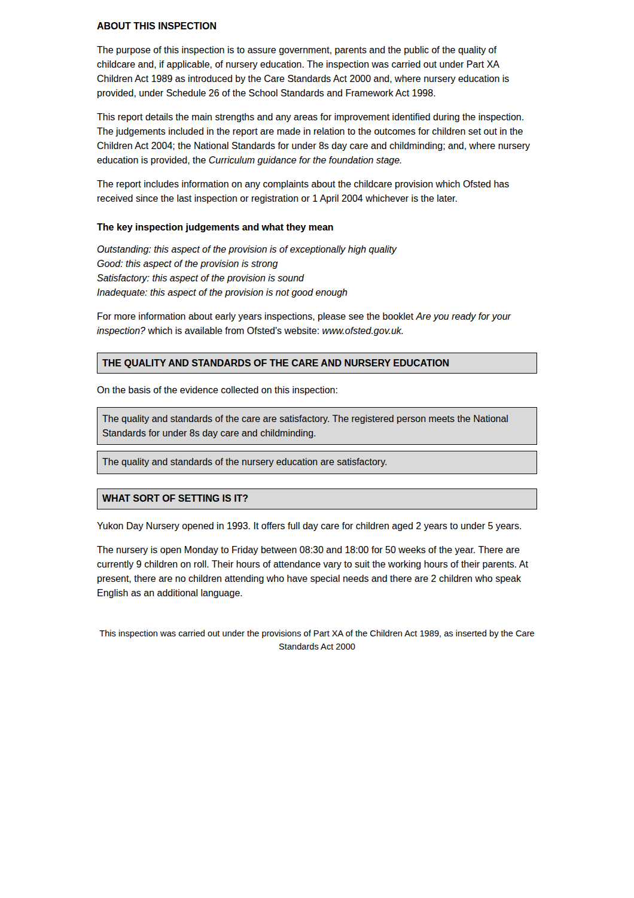ABOUT THIS INSPECTION
The purpose of this inspection is to assure government, parents and the public of the quality of childcare and, if applicable, of nursery education. The inspection was carried out under Part XA Children Act 1989 as introduced by the Care Standards Act 2000 and, where nursery education is provided, under Schedule 26 of the School Standards and Framework Act 1998.
This report details the main strengths and any areas for improvement identified during the inspection. The judgements included in the report are made in relation to the outcomes for children set out in the Children Act 2004; the National Standards for under 8s day care and childminding; and, where nursery education is provided, the Curriculum guidance for the foundation stage.
The report includes information on any complaints about the childcare provision which Ofsted has received since the last inspection or registration or 1 April 2004 whichever is the later.
The key inspection judgements and what they mean
Outstanding: this aspect of the provision is of exceptionally high quality
Good: this aspect of the provision is strong
Satisfactory: this aspect of the provision is sound
Inadequate: this aspect of the provision is not good enough
For more information about early years inspections, please see the booklet Are you ready for your inspection? which is available from Ofsted's website: www.ofsted.gov.uk.
THE QUALITY AND STANDARDS OF THE CARE AND NURSERY EDUCATION
On the basis of the evidence collected on this inspection:
The quality and standards of the care are satisfactory. The registered person meets the National Standards for under 8s day care and childminding.
The quality and standards of the nursery education are satisfactory.
WHAT SORT OF SETTING IS IT?
Yukon Day Nursery opened in 1993. It offers full day care for children aged 2 years to under 5 years.
The nursery is open Monday to Friday between 08:30 and 18:00 for 50 weeks of the year. There are currently 9 children on roll. Their hours of attendance vary to suit the working hours of their parents. At present, there are no children attending who have special needs and there are 2 children who speak English as an additional language.
This inspection was carried out under the provisions of Part XA of the Children Act 1989, as inserted by the Care Standards Act 2000